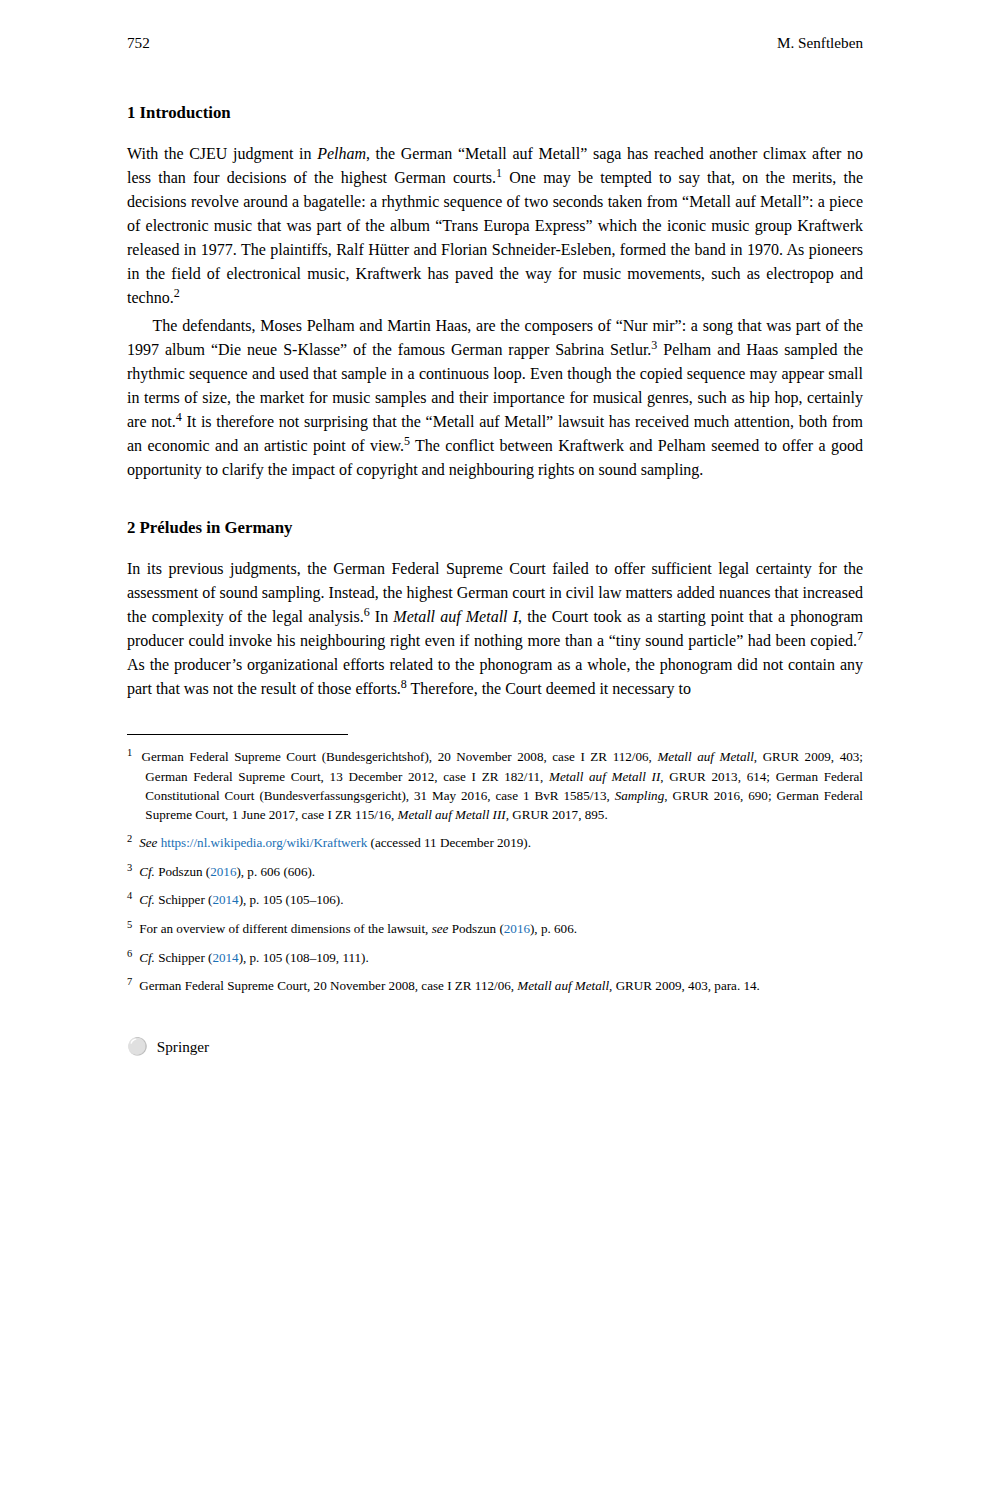752 M. Senftleben
1 Introduction
With the CJEU judgment in Pelham, the German “Metall auf Metall” saga has reached another climax after no less than four decisions of the highest German courts.1 One may be tempted to say that, on the merits, the decisions revolve around a bagatelle: a rhythmic sequence of two seconds taken from “Metall auf Metall”: a piece of electronic music that was part of the album “Trans Europa Express” which the iconic music group Kraftwerk released in 1977. The plaintiffs, Ralf Hütter and Florian Schneider-Esleben, formed the band in 1970. As pioneers in the field of electronical music, Kraftwerk has paved the way for music movements, such as electropop and techno.2
The defendants, Moses Pelham and Martin Haas, are the composers of “Nur mir”: a song that was part of the 1997 album “Die neue S-Klasse” of the famous German rapper Sabrina Setlur.3 Pelham and Haas sampled the rhythmic sequence and used that sample in a continuous loop. Even though the copied sequence may appear small in terms of size, the market for music samples and their importance for musical genres, such as hip hop, certainly are not.4 It is therefore not surprising that the “Metall auf Metall” lawsuit has received much attention, both from an economic and an artistic point of view.5 The conflict between Kraftwerk and Pelham seemed to offer a good opportunity to clarify the impact of copyright and neighbouring rights on sound sampling.
2 Préludes in Germany
In its previous judgments, the German Federal Supreme Court failed to offer sufficient legal certainty for the assessment of sound sampling. Instead, the highest German court in civil law matters added nuances that increased the complexity of the legal analysis.6 In Metall auf Metall I, the Court took as a starting point that a phonogram producer could invoke his neighbouring right even if nothing more than a “tiny sound particle” had been copied.7 As the producer’s organizational efforts related to the phonogram as a whole, the phonogram did not contain any part that was not the result of those efforts.8 Therefore, the Court deemed it necessary to
1 German Federal Supreme Court (Bundesgerichtshof), 20 November 2008, case I ZR 112/06, Metall auf Metall, GRUR 2009, 403; German Federal Supreme Court, 13 December 2012, case I ZR 182/11, Metall auf Metall II, GRUR 2013, 614; German Federal Constitutional Court (Bundesverfassungsgericht), 31 May 2016, case 1 BvR 1585/13, Sampling, GRUR 2016, 690; German Federal Supreme Court, 1 June 2017, case I ZR 115/16, Metall auf Metall III, GRUR 2017, 895.
2 See https://nl.wikipedia.org/wiki/Kraftwerk (accessed 11 December 2019).
3 Cf. Podszun (2016), p. 606 (606).
4 Cf. Schipper (2014), p. 105 (105–106).
5 For an overview of different dimensions of the lawsuit, see Podszun (2016), p. 606.
6 Cf. Schipper (2014), p. 105 (108–109, 111).
7 German Federal Supreme Court, 20 November 2008, case I ZR 112/06, Metall auf Metall, GRUR 2009, 403, para. 14.
⚪ Springer